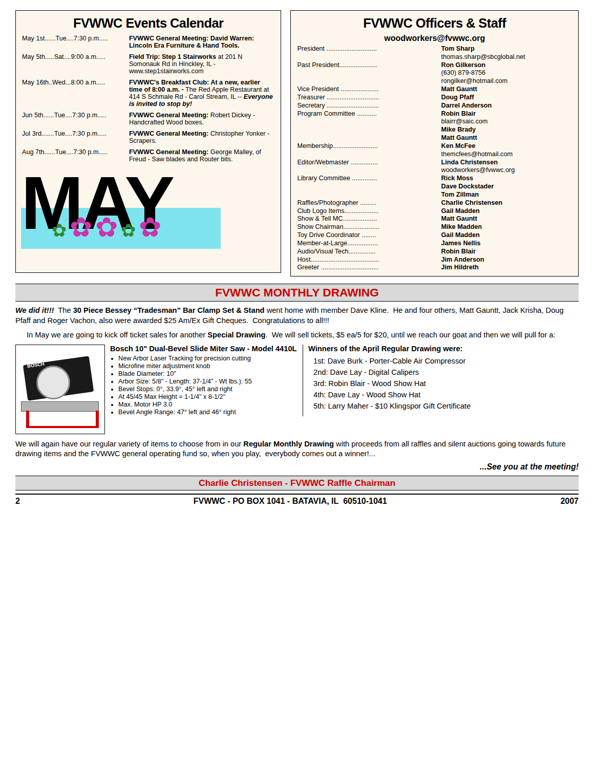FVWWC Events Calendar
| May 1st ...... Tue .... 7:30 p.m. .... | FVWWC General Meeting: David Warren: Lincoln Era Furniture & Hand Tools. |
| May 5th ..... Sat .... 9:00 a.m. .... | Field Trip: Step 1 Stairworks at 201 N Somonauk Rd in Hinckley, IL - www.step1stairworks.com |
| May 16th .. Wed ... 8:00 a.m. .... | FVWWC's Breakfast Club: At a new, earlier time of 8:00 a.m. - The Red Apple Restaurant at 414 S Schmale Rd - Carol Stream, IL -- Everyone is invited to stop by! |
| Jun 5th ...... Tue .... 7:30 p.m. .... | FVWWC General Meeting: Robert Dickey - Handcrafted Wood boxes. |
| Jul 3rd ....... Tue .... 7:30 p.m. .... | FVWWC General Meeting: Christopher Yonker - Scrapers. |
| Aug 7th ...... Tue .... 7:30 p.m. .... | FVWWC General Meeting: George Malley, of Freud - Saw blades and Router bits. |
MAY
✿✿✿✿✿
FVWWC Officers & Staff
woodworkers@fvwwc.org
| President ............................ | Tom Sharp |
| | thomas.sharp@sbcglobal.net |
| Past President ..................... | Ron Gilkerson |
| | (630) 879-8756 |
| | rongilker@hotmail.com |
| Vice President ..................... | Matt Gauntt |
| Treasurer ............................. | Doug Pfaff |
| Secretary ............................. | Darrel Anderson |
| Program Committee ........... | Robin Blair |
| | blairr@saic.com |
| | Mike Brady |
| | Matt Gauntt |
| Membership ......................... | Ken McFee |
| | themcfees@hotmail.com |
| Editor/Webmaster ............... | Linda Christensen |
| | woodworkers@fvwwc.org |
| Library Committee .............. | Rick Moss |
| | Dave Dockstader |
| | Tom Zillman |
| Raffles/Photographer ......... | Charlie Christensen |
| Club Logo Items ................... | Gail Madden |
| Show & Tell MC ................... | Matt Gauntt |
| Show Chairman .................... | Mike Madden |
| Toy Drive Coordinator ........ | Gail Madden |
| Member-at-Large ................. | James Nellis |
| Audio/Visual Tech ............... | Robin Blair |
| Host ...................................... | Jim Anderson |
| Greeter ................................ | Jim Hildreth |
FVWWC MONTHLY DRAWING
We did it!!! The 30 Piece Bessey “Tradesman” Bar Clamp Set & Stand went home with member Dave Kline. He and four others, Matt Gauntt, Jack Krisha, Doug Pfaff and Roger Vachon, also were awarded $25 Am/Ex Gift Cheques. Congratulations to all!!!
In May we are going to kick off ticket sales for another Special Drawing. We will sell tickets, $5 ea/5 for $20, until we reach our goat and then we will pull for a:
BOSCH
Bosch 10" Dual-Bevel Slide Miter Saw - Model 4410L
New Arbor Laser Tracking for precision cutting
Microfine miter adjustment knob
Blade Diameter: 10"
Arbor Size: 5/8" - Length: 37-1/4" - Wt lbs.): 55
Bevel Stops: 0°, 33.9°, 45° left and right
At 45/45 Max Height = 1-1/4" x 8-1/2"
Max. Motor HP 3.0
Bevel Angle Range: 47° left and 46° right
Winners of the April Regular Drawing were:
1st: Dave Burk - Porter-Cable Air Compressor
2nd: Dave Lay - Digital Calipers
3rd: Robin Blair - Wood Show Hat
4th: Dave Lay - Wood Show Hat
5th: Larry Maher - $10 Klingspor Gift Certificate
We will again have our regular variety of items to choose from in our Regular Monthly Drawing with proceeds from all raffles and silent auctions going towards future drawing items and the FVWWC general operating fund so, when you play, everybody comes out a winner!...
...See you at the meeting!
Charlie Christensen - FVWWC Raffle Chairman
2
FVWWC - PO BOX 1041 - BATAVIA, IL 60510-1041
2007